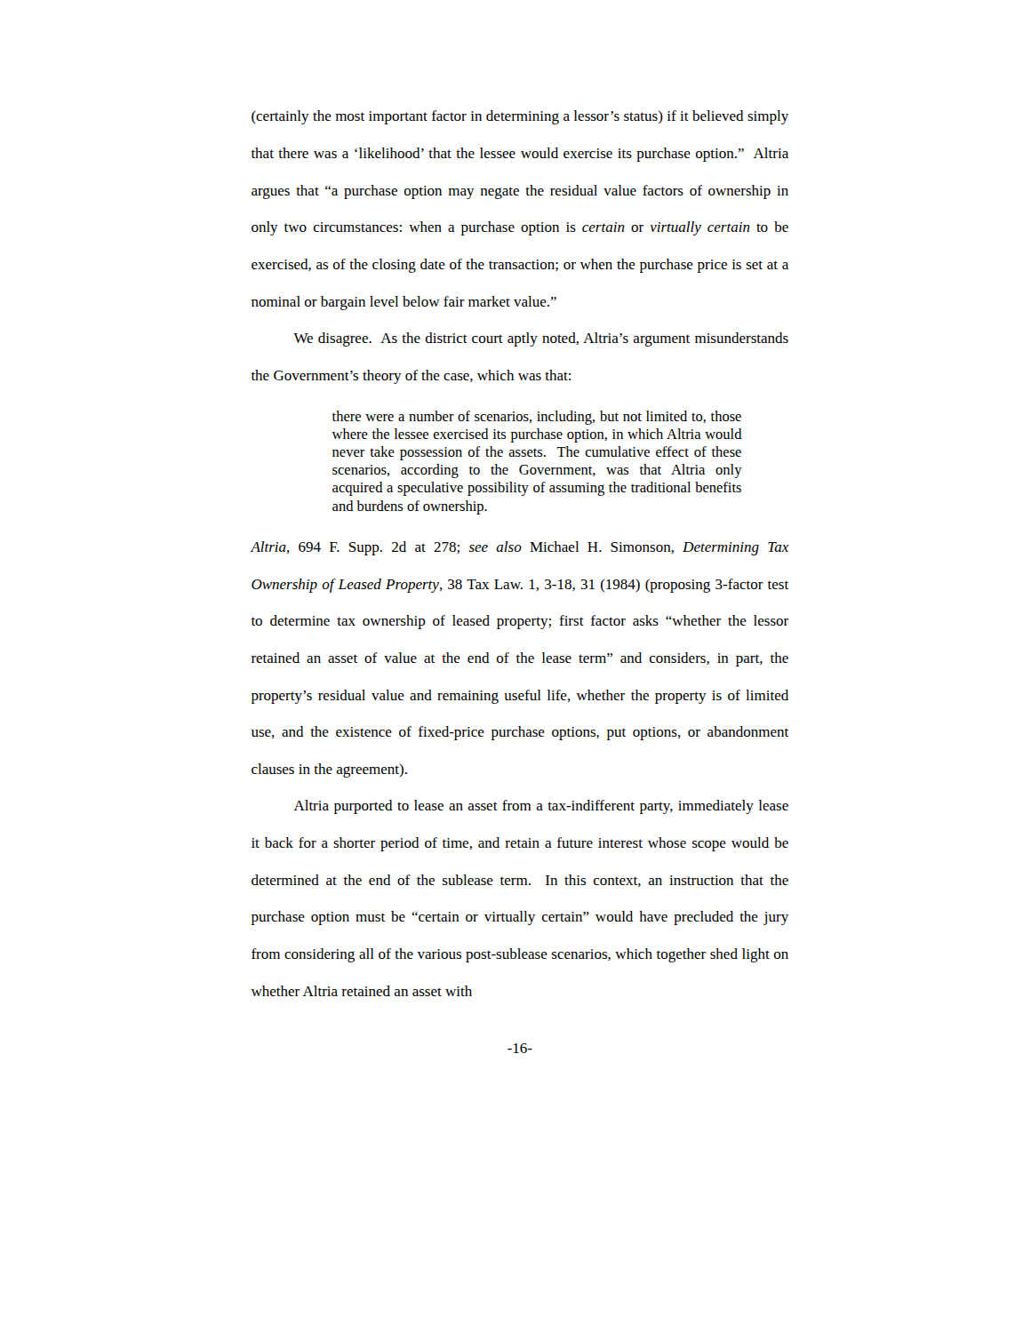(certainly the most important factor in determining a lessor’s status) if it believed simply that there was a ‘likelihood’ that the lessee would exercise its purchase option.” Altria argues that “a purchase option may negate the residual value factors of ownership in only two circumstances: when a purchase option is certain or virtually certain to be exercised, as of the closing date of the transaction; or when the purchase price is set at a nominal or bargain level below fair market value.”
We disagree. As the district court aptly noted, Altria’s argument misunderstands the Government’s theory of the case, which was that:
there were a number of scenarios, including, but not limited to, those where the lessee exercised its purchase option, in which Altria would never take possession of the assets. The cumulative effect of these scenarios, according to the Government, was that Altria only acquired a speculative possibility of assuming the traditional benefits and burdens of ownership.
Altria, 694 F. Supp. 2d at 278; see also Michael H. Simonson, Determining Tax Ownership of Leased Property, 38 Tax Law. 1, 3-18, 31 (1984) (proposing 3-factor test to determine tax ownership of leased property; first factor asks “whether the lessor retained an asset of value at the end of the lease term” and considers, in part, the property’s residual value and remaining useful life, whether the property is of limited use, and the existence of fixed-price purchase options, put options, or abandonment clauses in the agreement).
Altria purported to lease an asset from a tax-indifferent party, immediately lease it back for a shorter period of time, and retain a future interest whose scope would be determined at the end of the sublease term. In this context, an instruction that the purchase option must be “certain or virtually certain” would have precluded the jury from considering all of the various post-sublease scenarios, which together shed light on whether Altria retained an asset with
-16-